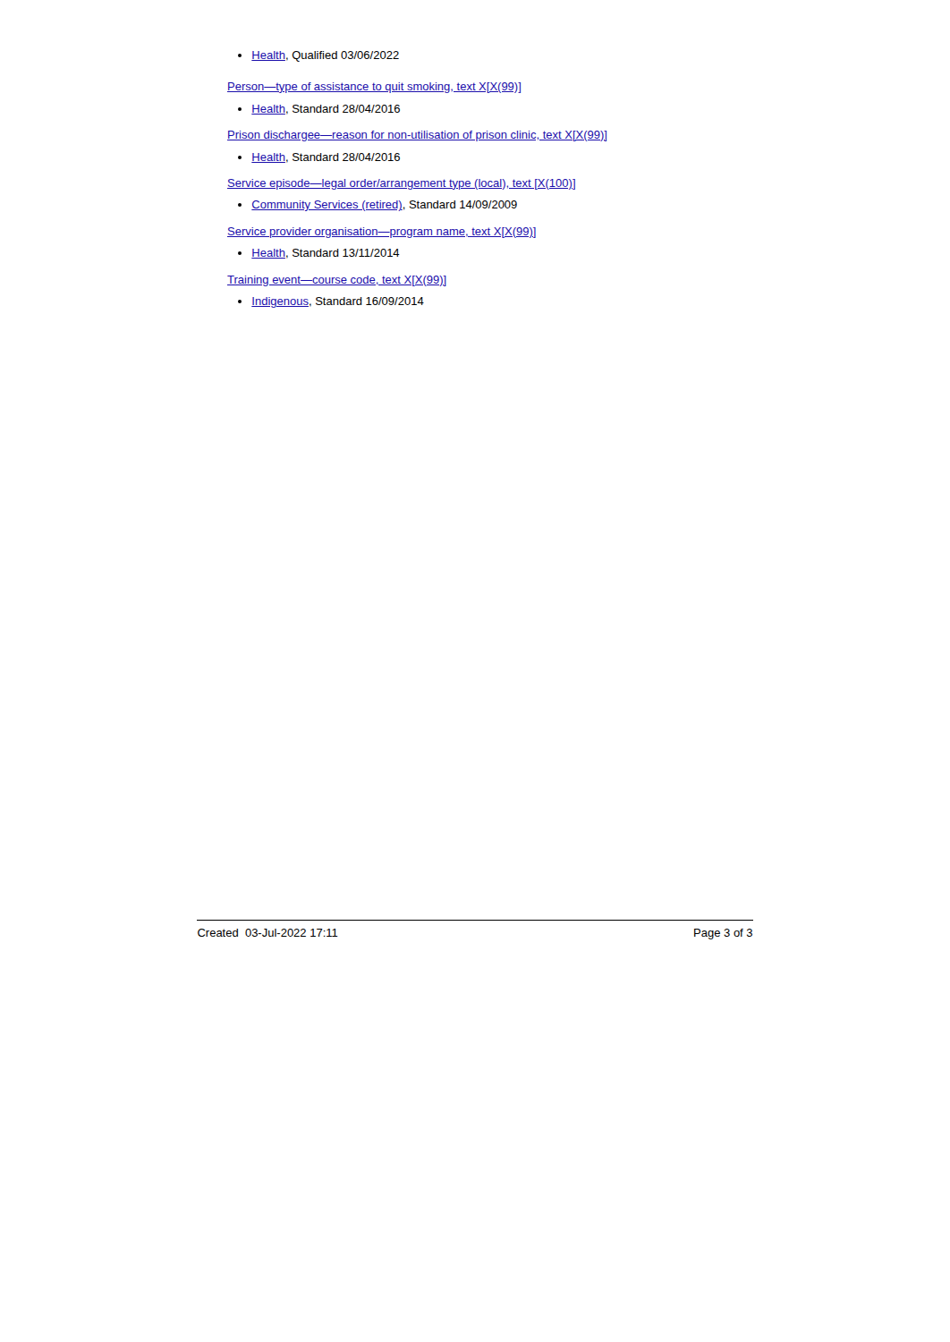Health, Qualified 03/06/2022
Person—type of assistance to quit smoking, text X[X(99)]
Health, Standard 28/04/2016
Prison dischargee—reason for non-utilisation of prison clinic, text X[X(99)]
Health, Standard 28/04/2016
Service episode—legal order/arrangement type (local), text [X(100)]
Community Services (retired), Standard 14/09/2009
Service provider organisation—program name, text X[X(99)]
Health, Standard 13/11/2014
Training event—course code, text X[X(99)]
Indigenous, Standard 16/09/2014
Created 03-Jul-2022 17:11 Page 3 of 3